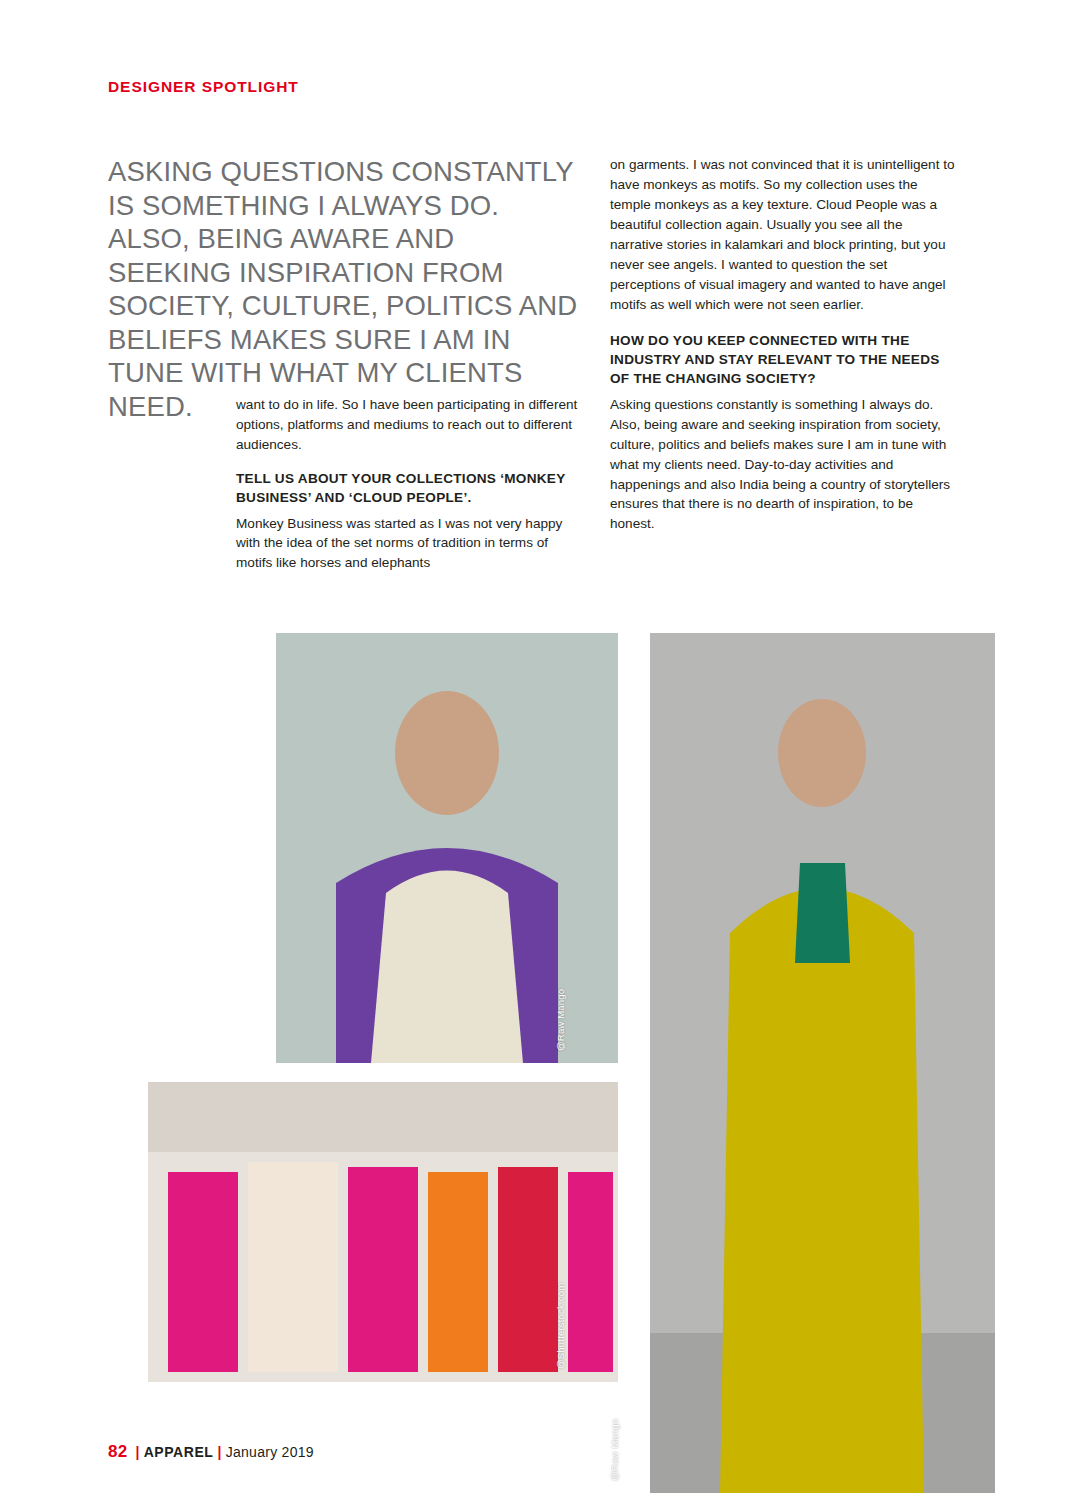Designer Spotlight
Asking questions constantly is something I always do. Also, being aware and seeking inspiration from society, culture, politics and beliefs makes sure I am in tune with what my clients need.
want to do in life. So I have been participating in different options, platforms and mediums to reach out to different audiences.
Tell us about your collections ‘Monkey Business’ and ‘Cloud People’.
Monkey Business was started as I was not very happy with the idea of the set norms of tradition in terms of motifs like horses and elephants
on garments. I was not convinced that it is unintelligent to have monkeys as motifs. So my collection uses the temple monkeys as a key texture. Cloud People was a beautiful collection again. Usually you see all the narrative stories in kalamkari and block printing, but you never see angels. I wanted to question the set perceptions of visual imagery and wanted to have angel motifs as well which were not seen earlier.
How do you keep connected with the industry and stay relevant to the needs of the changing society?
Asking questions constantly is something I always do. Also, being aware and seeking inspiration from society, culture, politics and beliefs makes sure I am in tune with what my clients need. Day-to-day activities and happenings and also India being a country of storytellers ensures that there is no dearth of inspiration, to be honest.
@Raw Mango
@Shutterstock.com
@Raw Mango
82|APPAREL|January 2019